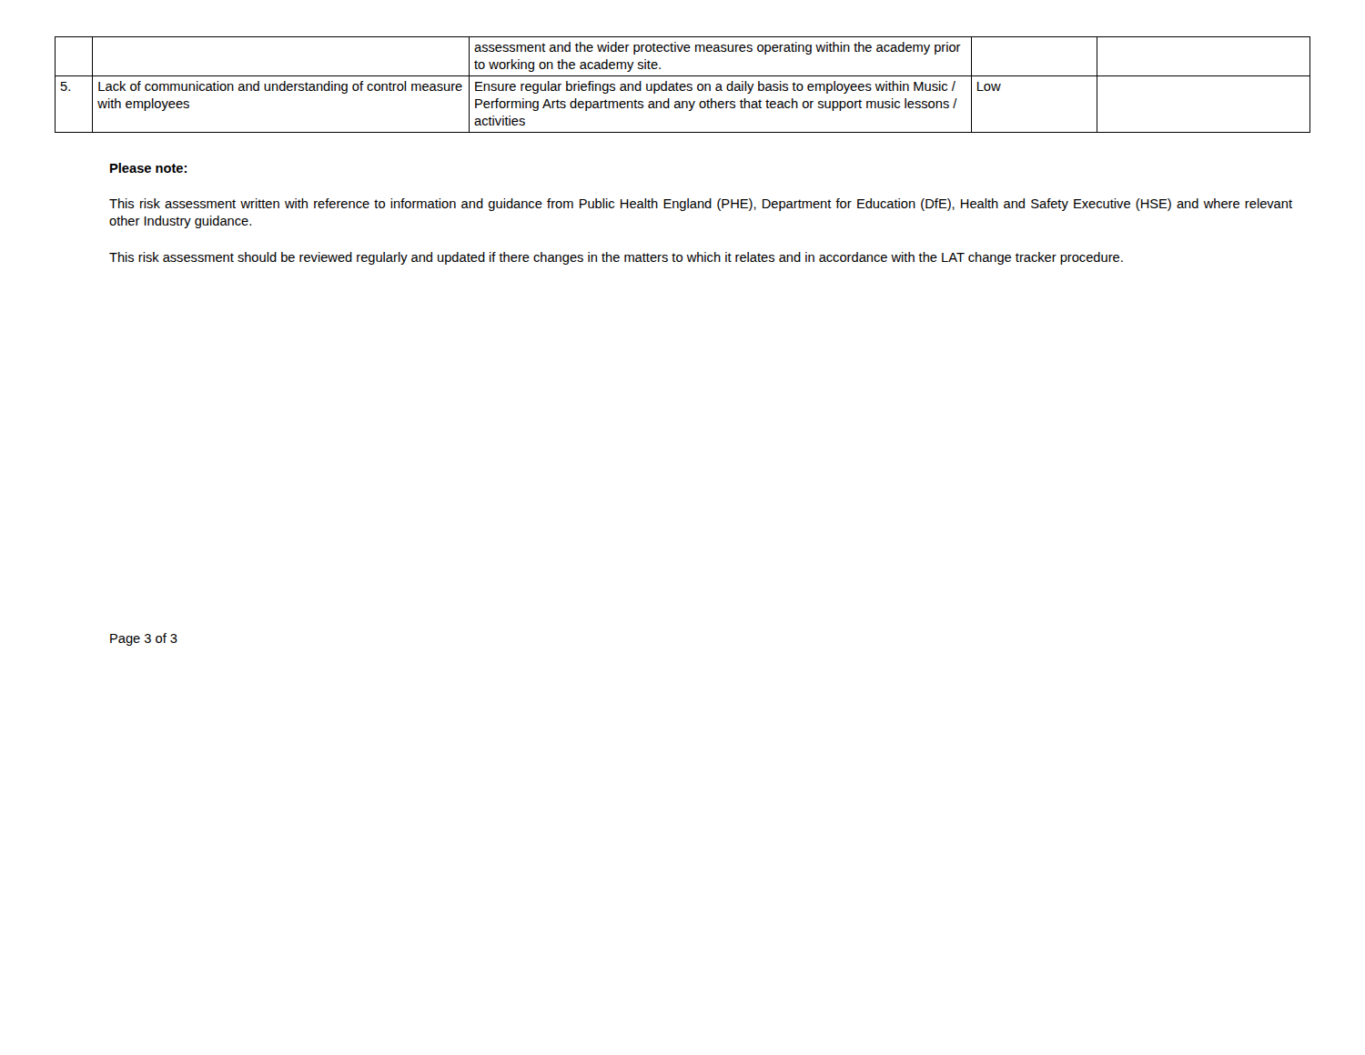| | | assessment and the wider protective measures operating within the academy prior to working on the academy site. | | |
| 5. | Lack of communication and understanding of control measure with employees | Ensure regular briefings and updates on a daily basis to employees within Music / Performing Arts departments and any others that teach or support music lessons / activities | Low | |
Please note:
This risk assessment written with reference to information and guidance from Public Health England (PHE), Department for Education (DfE), Health and Safety Executive (HSE) and where relevant other Industry guidance.
This risk assessment should be reviewed regularly and updated if there changes in the matters to which it relates and in accordance with the LAT change tracker procedure.
Page 3 of 3